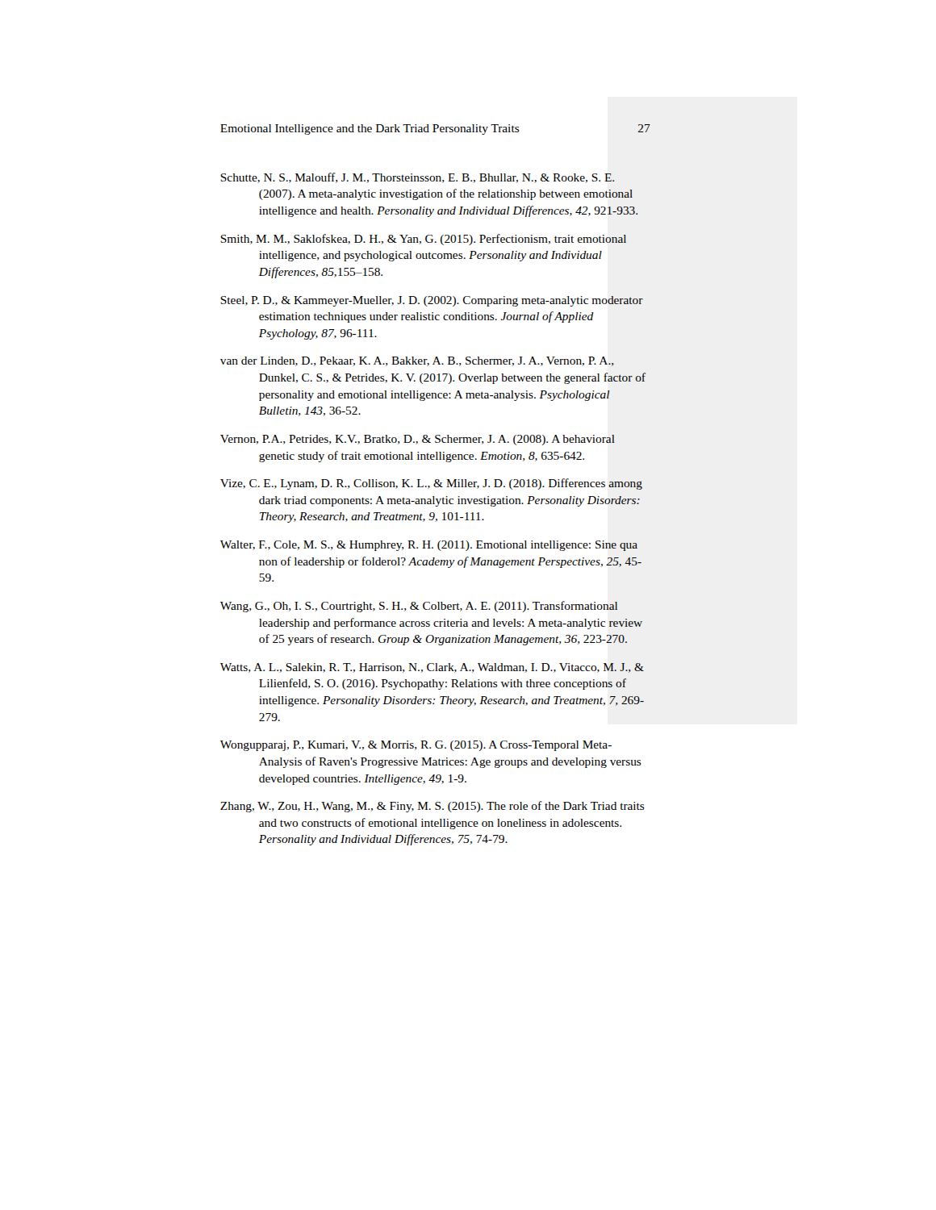Emotional Intelligence and the Dark Triad Personality Traits 27
Schutte, N. S., Malouff, J. M., Thorsteinsson, E. B., Bhullar, N., & Rooke, S. E. (2007). A meta-analytic investigation of the relationship between emotional intelligence and health. Personality and Individual Differences, 42, 921-933.
Smith, M. M., Saklofskea, D. H., & Yan, G. (2015). Perfectionism, trait emotional intelligence, and psychological outcomes. Personality and Individual Differences, 85, 155–158.
Steel, P. D., & Kammeyer-Mueller, J. D. (2002). Comparing meta-analytic moderator estimation techniques under realistic conditions. Journal of Applied Psychology, 87, 96-111.
van der Linden, D., Pekaar, K. A., Bakker, A. B., Schermer, J. A., Vernon, P. A., Dunkel, C. S., & Petrides, K. V. (2017). Overlap between the general factor of personality and emotional intelligence: A meta-analysis. Psychological Bulletin, 143, 36-52.
Vernon, P.A., Petrides, K.V., Bratko, D., & Schermer, J. A. (2008). A behavioral genetic study of trait emotional intelligence. Emotion, 8, 635-642.
Vize, C. E., Lynam, D. R., Collison, K. L., & Miller, J. D. (2018). Differences among dark triad components: A meta-analytic investigation. Personality Disorders: Theory, Research, and Treatment, 9, 101-111.
Walter, F., Cole, M. S., & Humphrey, R. H. (2011). Emotional intelligence: Sine qua non of leadership or folderol? Academy of Management Perspectives, 25, 45-59.
Wang, G., Oh, I. S., Courtright, S. H., & Colbert, A. E. (2011). Transformational leadership and performance across criteria and levels: A meta-analytic review of 25 years of research. Group & Organization Management, 36, 223-270.
Watts, A. L., Salekin, R. T., Harrison, N., Clark, A., Waldman, I. D., Vitacco, M. J., & Lilienfeld, S. O. (2016). Psychopathy: Relations with three conceptions of intelligence. Personality Disorders: Theory, Research, and Treatment, 7, 269-279.
Wongupparaj, P., Kumari, V., & Morris, R. G. (2015). A Cross-Temporal Meta-Analysis of Raven's Progressive Matrices: Age groups and developing versus developed countries. Intelligence, 49, 1-9.
Zhang, W., Zou, H., Wang, M., & Finy, M. S. (2015). The role of the Dark Triad traits and two constructs of emotional intelligence on loneliness in adolescents. Personality and Individual Differences, 75, 74-79.